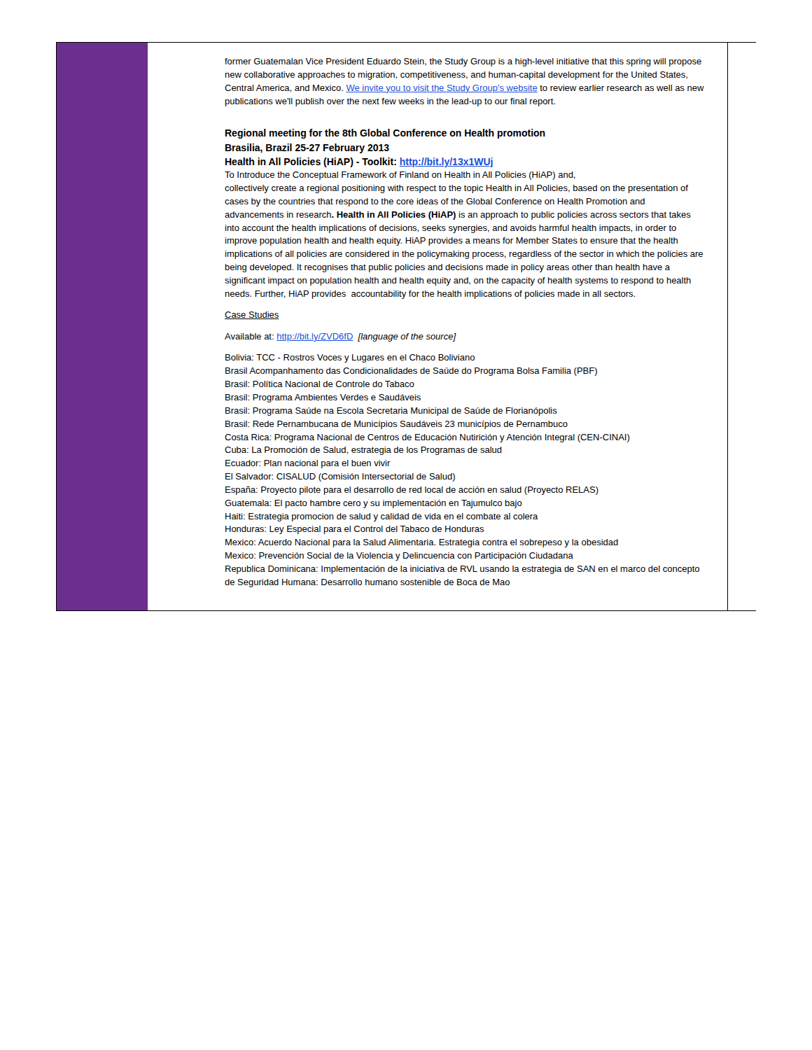former Guatemalan Vice President Eduardo Stein, the Study Group is a high-level initiative that this spring will propose new collaborative approaches to migration, competitiveness, and human-capital development for the United States, Central America, and Mexico. We invite you to visit the Study Group's website to review earlier research as well as new publications we'll publish over the next few weeks in the lead-up to our final report.
Regional meeting for the 8th Global Conference on Health promotion
Brasilia, Brazil 25-27 February 2013
Health in All Policies (HiAP) - Toolkit: http://bit.ly/13x1WUj
To Introduce the Conceptual Framework of Finland on Health in All Policies (HiAP) and,
collectively create a regional positioning with respect to the topic Health in All Policies, based on the presentation of cases by the countries that respond to the core ideas of the Global Conference on Health Promotion and advancements in research. Health in All Policies (HiAP) is an approach to public policies across sectors that takes into account the health implications of decisions, seeks synergies, and avoids harmful health impacts, in order to improve population health and health equity. HiAP provides a means for Member States to ensure that the health implications of all policies are considered in the policymaking process, regardless of the sector in which the policies are being developed. It recognises that public policies and decisions made in policy areas other than health have a significant impact on population health and health equity and, on the capacity of health systems to respond to health needs. Further, HiAP provides accountability for the health implications of policies made in all sectors.
Case Studies
Available at: http://bit.ly/ZVD6fD [language of the source]
Bolivia: TCC - Rostros Voces y Lugares en el Chaco Boliviano
Brasil Acompanhamento das Condicionalidades de Saúde do Programa Bolsa Familia (PBF)
Brasil: Política Nacional de Controle do Tabaco
Brasil: Programa Ambientes Verdes e Saudáveis
Brasil: Programa Saúde na Escola Secretaria Municipal de Saúde de Florianópolis
Brasil: Rede Pernambucana de Municípios Saudáveis 23 municípios de Pernambuco
Costa Rica: Programa Nacional de Centros de Educación Nutirición y Atención Integral (CEN-CINAI)
Cuba: La Promoción de Salud, estrategia de los Programas de salud
Ecuador: Plan nacional para el buen vivir
El Salvador: CISALUD (Comisión Intersectorial de Salud)
España: Proyecto pilote para el desarrollo de red local de acción en salud (Proyecto RELAS)
Guatemala: El pacto hambre cero y su implementación en Tajumulco bajo
Haiti: Estrategia promocion de salud y calidad de vida en el combate al colera
Honduras: Ley Especial para el Control del Tabaco de Honduras
Mexico: Acuerdo Nacional para la Salud Alimentaria. Estrategia contra el sobrepeso y la obesidad
Mexico: Prevención Social de la Violencia y Delincuencia con Participación Ciudadana
Republica Dominicana: Implementación de la iniciativa de RVL usando la estrategia de SAN en el marco del concepto de Seguridad Humana: Desarrollo humano sostenible de Boca de Mao